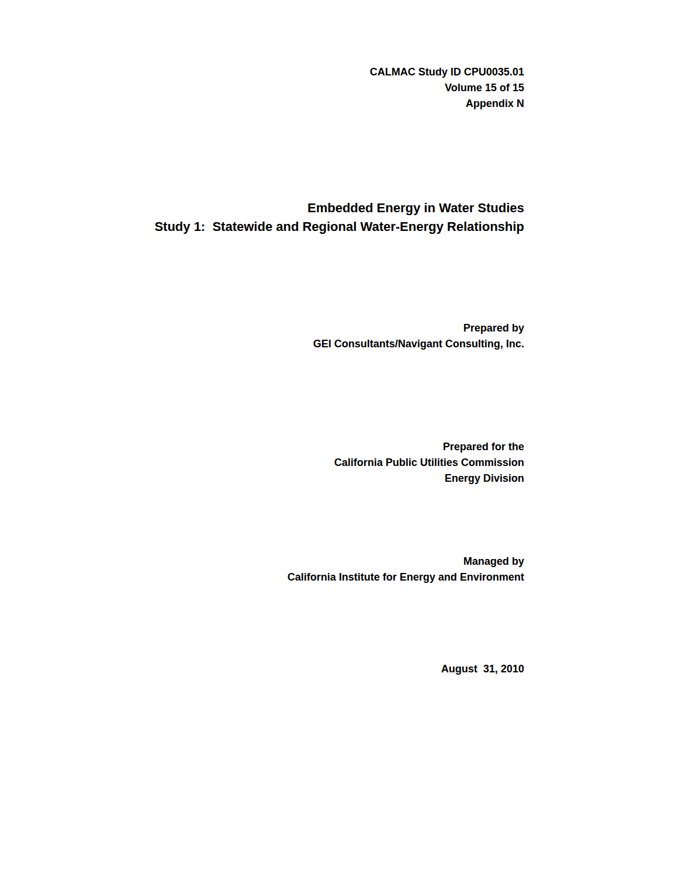CALMAC Study ID CPU0035.01
Volume 15 of 15
Appendix N
Embedded Energy in Water Studies
Study 1: Statewide and Regional Water-Energy Relationship
Prepared by
GEI Consultants/Navigant Consulting, Inc.
Prepared for the
California Public Utilities Commission
Energy Division
Managed by
California Institute for Energy and Environment
August 31, 2010